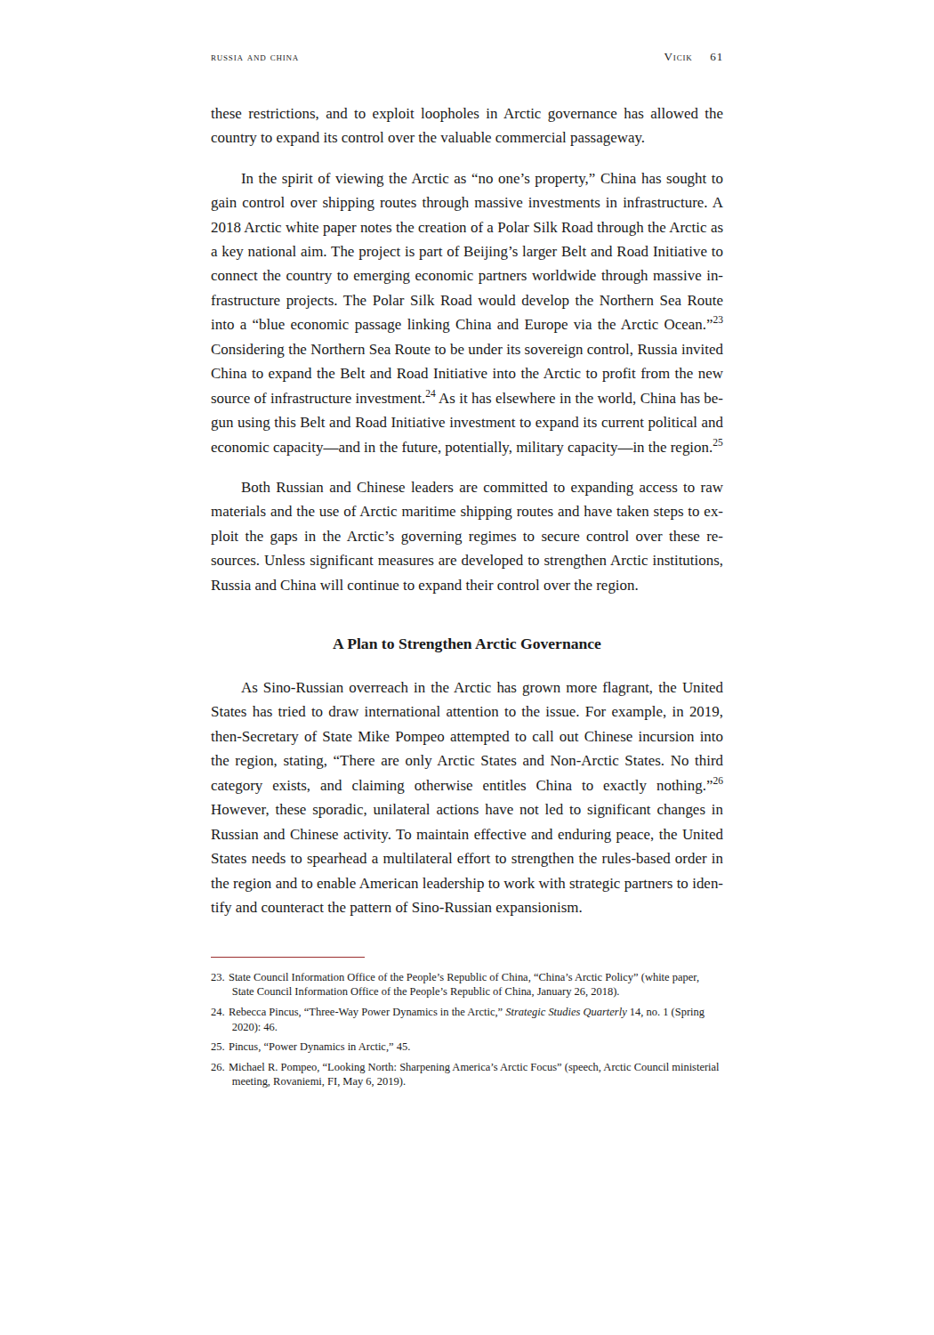Russia and China
Vicik 61
these restrictions, and to exploit loopholes in Arctic governance has allowed the country to expand its control over the valuable commercial passageway.
In the spirit of viewing the Arctic as “no one’s property,” China has sought to gain control over shipping routes through massive investments in infrastructure. A 2018 Arctic white paper notes the creation of a Polar Silk Road through the Arctic as a key national aim. The project is part of Beijing’s larger Belt and Road Initiative to connect the country to emerging economic partners worldwide through massive infrastructure projects. The Polar Silk Road would develop the Northern Sea Route into a “blue economic passage linking China and Europe via the Arctic Ocean.”23 Considering the Northern Sea Route to be under its sovereign control, Russia invited China to expand the Belt and Road Initiative into the Arctic to profit from the new source of infrastructure investment.24 As it has elsewhere in the world, China has begun using this Belt and Road Initiative investment to expand its current political and economic capacity—and in the future, potentially, military capacity—in the region.25
Both Russian and Chinese leaders are committed to expanding access to raw materials and the use of Arctic maritime shipping routes and have taken steps to exploit the gaps in the Arctic’s governing regimes to secure control over these resources. Unless significant measures are developed to strengthen Arctic institutions, Russia and China will continue to expand their control over the region.
A Plan to Strengthen Arctic Governance
As Sino-Russian overreach in the Arctic has grown more flagrant, the United States has tried to draw international attention to the issue. For example, in 2019, then-Secretary of State Mike Pompeo attempted to call out Chinese incursion into the region, stating, “There are only Arctic States and Non-Arctic States. No third category exists, and claiming otherwise entitles China to exactly nothing.”26 However, these sporadic, unilateral actions have not led to significant changes in Russian and Chinese activity. To maintain effective and enduring peace, the United States needs to spearhead a multilateral effort to strengthen the rules-based order in the region and to enable American leadership to work with strategic partners to identify and counteract the pattern of Sino-Russian expansionism.
23. State Council Information Office of the People’s Republic of China, “China’s Arctic Policy” (white paper, State Council Information Office of the People’s Republic of China, January 26, 2018).
24. Rebecca Pincus, “Three-Way Power Dynamics in the Arctic,” Strategic Studies Quarterly 14, no. 1 (Spring 2020): 46.
25. Pincus, “Power Dynamics in Arctic,” 45.
26. Michael R. Pompeo, “Looking North: Sharpening America’s Arctic Focus” (speech, Arctic Council ministerial meeting, Rovaniemi, FI, May 6, 2019).